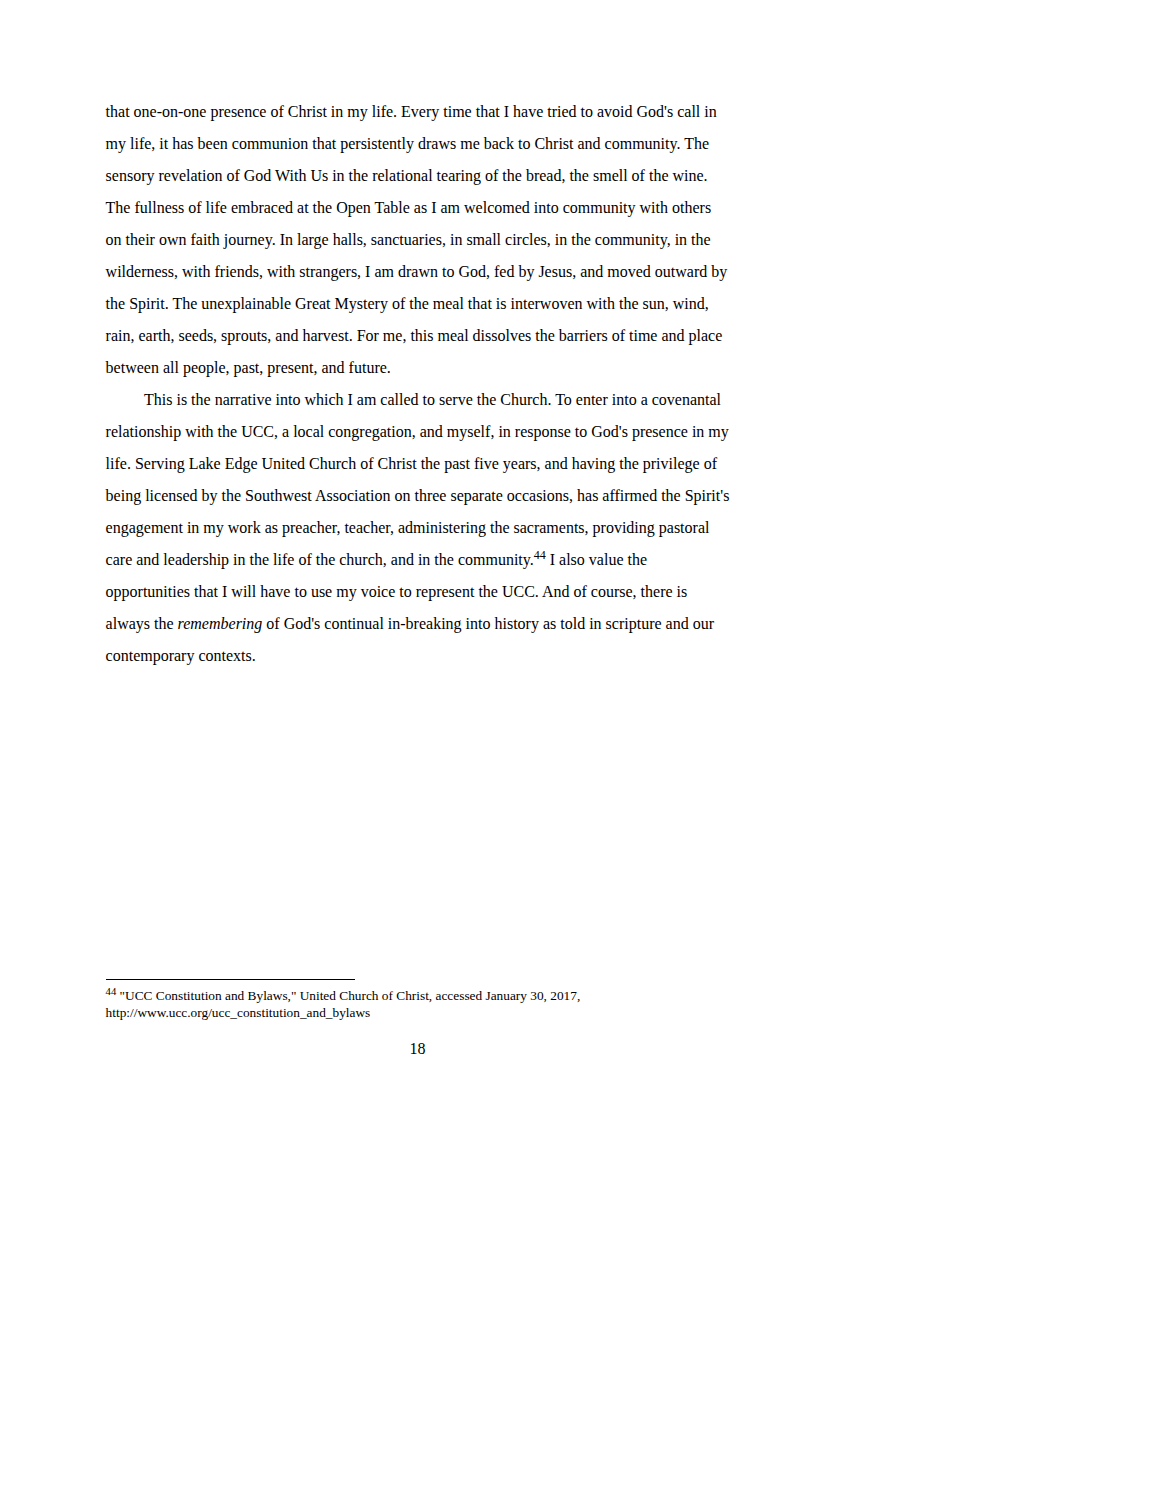that one-on-one presence of Christ in my life. Every time that I have tried to avoid God's call in my life, it has been communion that persistently draws me back to Christ and community. The sensory revelation of God With Us in the relational tearing of the bread, the smell of the wine. The fullness of life embraced at the Open Table as I am welcomed into community with others on their own faith journey. In large halls, sanctuaries, in small circles, in the community, in the wilderness, with friends, with strangers, I am drawn to God, fed by Jesus, and moved outward by the Spirit. The unexplainable Great Mystery of the meal that is interwoven with the sun, wind, rain, earth, seeds, sprouts, and harvest. For me, this meal dissolves the barriers of time and place between all people, past, present, and future.
This is the narrative into which I am called to serve the Church. To enter into a covenantal relationship with the UCC, a local congregation, and myself, in response to God's presence in my life. Serving Lake Edge United Church of Christ the past five years, and having the privilege of being licensed by the Southwest Association on three separate occasions, has affirmed the Spirit's engagement in my work as preacher, teacher, administering the sacraments, providing pastoral care and leadership in the life of the church, and in the community.44 I also value the opportunities that I will have to use my voice to represent the UCC. And of course, there is always the remembering of God's continual in-breaking into history as told in scripture and our contemporary contexts.
44 "UCC Constitution and Bylaws," United Church of Christ, accessed January 30, 2017, http://www.ucc.org/ucc_constitution_and_bylaws
18